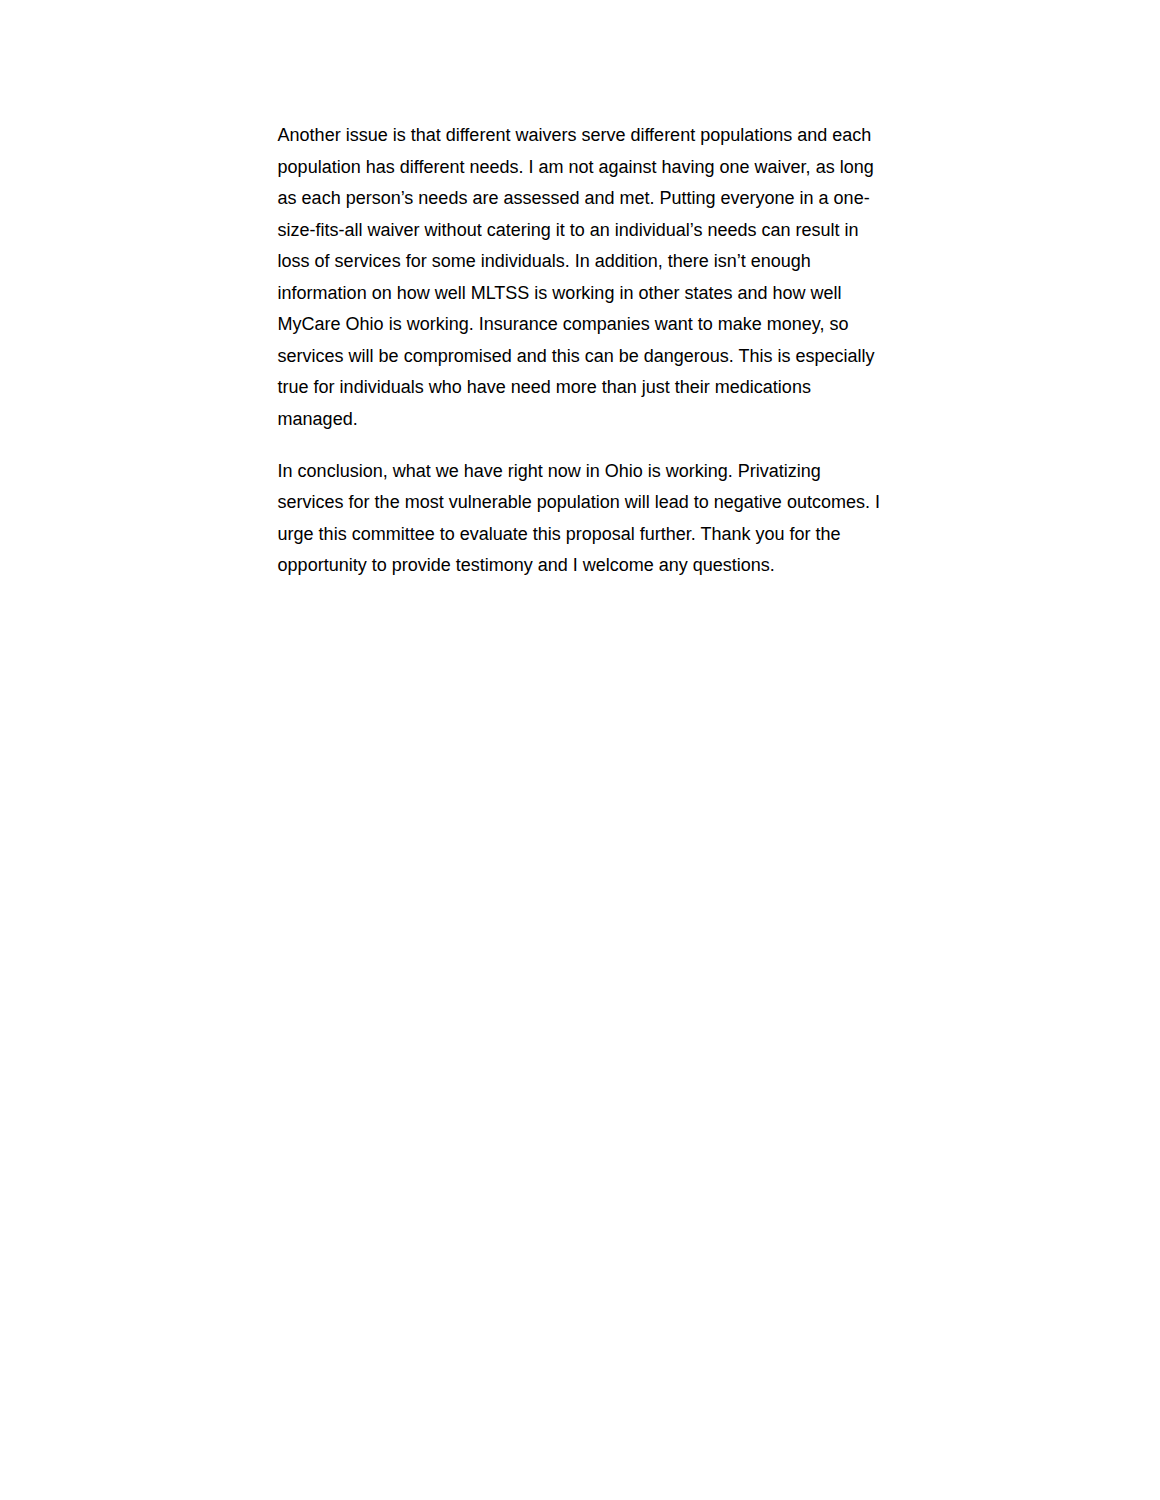Another issue is that different waivers serve different populations and each population has different needs. I am not against having one waiver, as long as each person’s needs are assessed and met. Putting everyone in a one-size-fits-all waiver without catering it to an individual’s needs can result in loss of services for some individuals. In addition, there isn’t enough information on how well MLTSS is working in other states and how well MyCare Ohio is working. Insurance companies want to make money, so services will be compromised and this can be dangerous. This is especially true for individuals who have need more than just their medications managed.
In conclusion, what we have right now in Ohio is working. Privatizing services for the most vulnerable population will lead to negative outcomes. I urge this committee to evaluate this proposal further. Thank you for the opportunity to provide testimony and I welcome any questions.